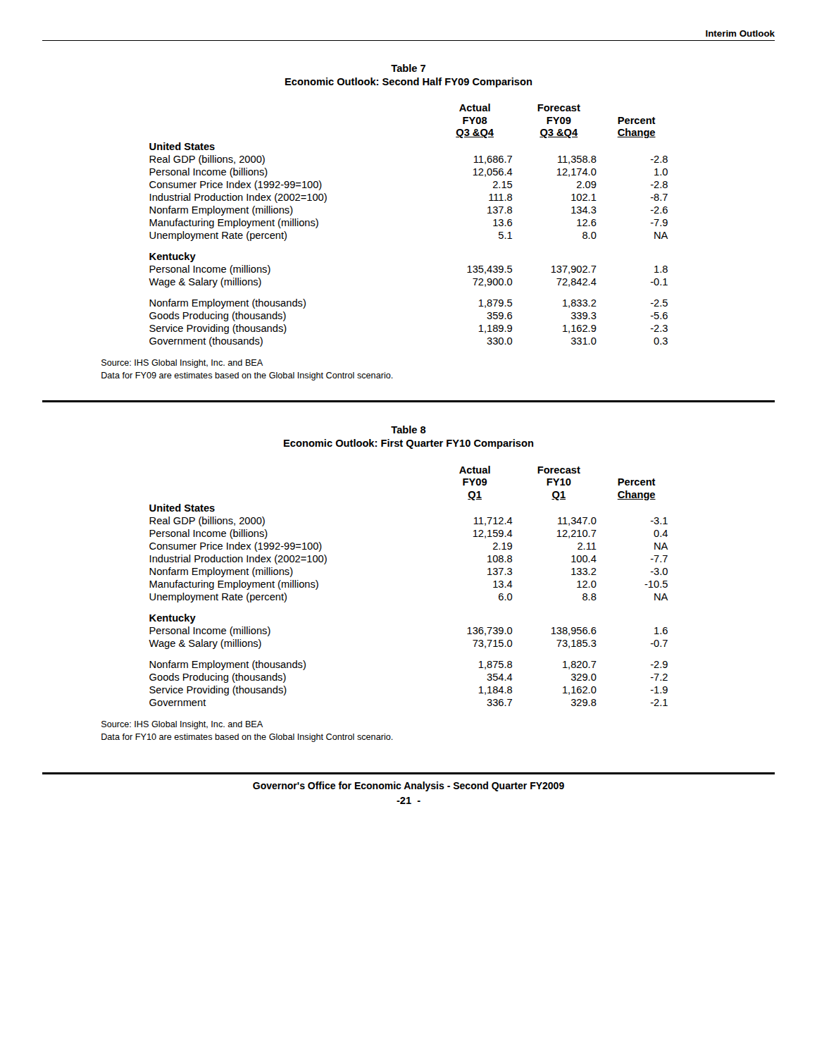Interim Outlook
Table 7
Economic Outlook: Second Half FY09 Comparison
| | Actual FY08 Q3 &Q4 | Forecast FY09 Q3 &Q4 | Percent Change |
| United States | | | |
| Real GDP (billions, 2000) | 11,686.7 | 11,358.8 | -2.8 |
| Personal Income (billions) | 12,056.4 | 12,174.0 | 1.0 |
| Consumer Price Index (1992-99=100) | 2.15 | 2.09 | -2.8 |
| Industrial Production Index (2002=100) | 111.8 | 102.1 | -8.7 |
| Nonfarm Employment (millions) | 137.8 | 134.3 | -2.6 |
| Manufacturing Employment (millions) | 13.6 | 12.6 | -7.9 |
| Unemployment Rate (percent) | 5.1 | 8.0 | NA |
| Kentucky | | | |
| Personal Income (millions) | 135,439.5 | 137,902.7 | 1.8 |
| Wage & Salary (millions) | 72,900.0 | 72,842.4 | -0.1 |
| Nonfarm Employment (thousands) | 1,879.5 | 1,833.2 | -2.5 |
| Goods Producing (thousands) | 359.6 | 339.3 | -5.6 |
| Service Providing (thousands) | 1,189.9 | 1,162.9 | -2.3 |
| Government (thousands) | 330.0 | 331.0 | 0.3 |
Source: IHS Global Insight, Inc. and BEA
Data for FY09 are estimates based on the Global Insight Control scenario.
Table 8
Economic Outlook: First Quarter FY10 Comparison
| | Actual FY09 Q1 | Forecast FY10 Q1 | Percent Change |
| United States | | | |
| Real GDP (billions, 2000) | 11,712.4 | 11,347.0 | -3.1 |
| Personal Income (billions) | 12,159.4 | 12,210.7 | 0.4 |
| Consumer Price Index (1992-99=100) | 2.19 | 2.11 | NA |
| Industrial Production Index (2002=100) | 108.8 | 100.4 | -7.7 |
| Nonfarm Employment (millions) | 137.3 | 133.2 | -3.0 |
| Manufacturing Employment (millions) | 13.4 | 12.0 | -10.5 |
| Unemployment Rate (percent) | 6.0 | 8.8 | NA |
| Kentucky | | | |
| Personal Income (millions) | 136,739.0 | 138,956.6 | 1.6 |
| Wage & Salary (millions) | 73,715.0 | 73,185.3 | -0.7 |
| Nonfarm Employment (thousands) | 1,875.8 | 1,820.7 | -2.9 |
| Goods Producing (thousands) | 354.4 | 329.0 | -7.2 |
| Service Providing (thousands) | 1,184.8 | 1,162.0 | -1.9 |
| Government | 336.7 | 329.8 | -2.1 |
Source: IHS Global Insight, Inc. and BEA
Data for FY10 are estimates based on the Global Insight Control scenario.
Governor's Office for Economic Analysis - Second Quarter FY2009
-21 -